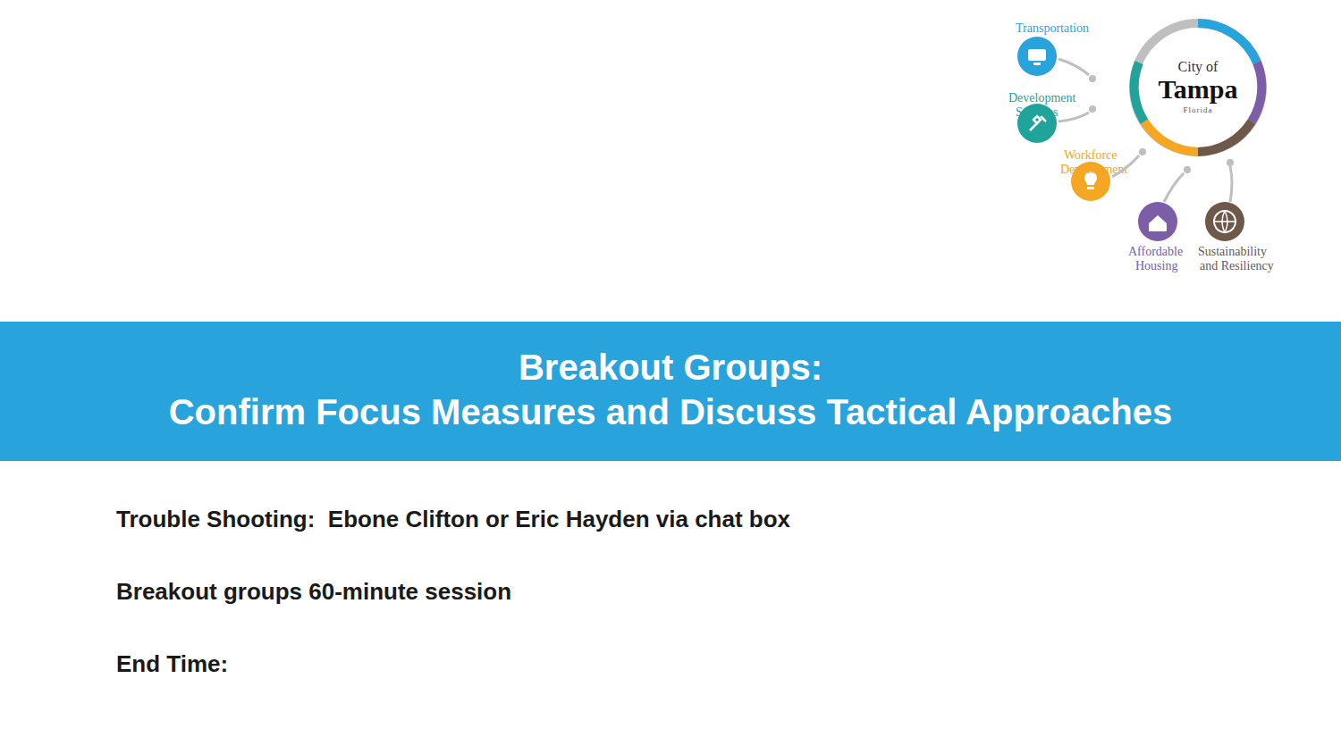City of Tampa Florida – focus areas diagram City of Tampa Florida Transportation Development Services Workforce Development Affordable Housing Sustainability and Resiliency
Breakout Groups:
Confirm Focus Measures and Discuss Tactical Approaches
Trouble Shooting: Ebone Clifton or Eric Hayden via chat box
Breakout groups 60-minute session
End Time: